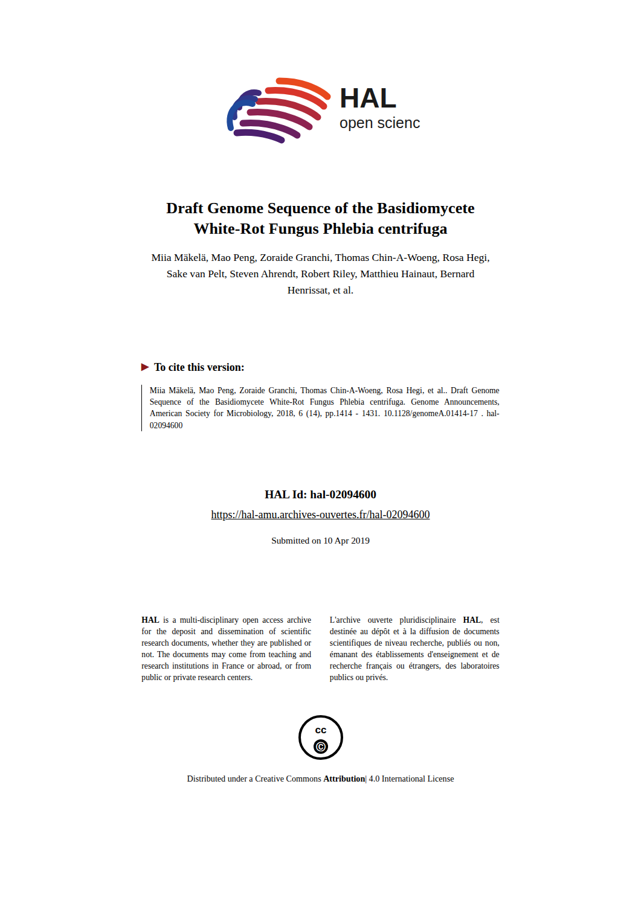HAL open science
Draft Genome Sequence of the Basidiomycete
White-Rot Fungus Phlebia centrifuga
Miia Mäkelä, Mao Peng, Zoraide Granchi, Thomas Chin-A-Woeng, Rosa Hegi,
Sake van Pelt, Steven Ahrendt, Robert Riley, Matthieu Hainaut, Bernard
Henrissat, et al.
▶To cite this version:
Miia Mäkelä, Mao Peng, Zoraide Granchi, Thomas Chin-A-Woeng, Rosa Hegi, et al.. Draft Genome Sequence of the Basidiomycete White-Rot Fungus Phlebia centrifuga. Genome Announcements, American Society for Microbiology, 2018, 6 (14), pp.1414 - 1431. 10.1128/genomeA.01414-17 . hal-02094600
HAL Id: hal-02094600
https://hal-amu.archives-ouvertes.fr/hal-02094600
Submitted on 10 Apr 2019
HAL is a multi-disciplinary open access archive for the deposit and dissemination of scientific research documents, whether they are published or not. The documents may come from teaching and research institutions in France or abroad, or from public or private research centers.
L'archive ouverte pluridisciplinaire HAL, est destinée au dépôt et à la diffusion de documents scientifiques de niveau recherche, publiés ou non, émanant des établissements d'enseignement et de recherche français ou étrangers, des laboratoires publics ou privés.
cc Ⓒ
Distributed under a Creative Commons Attribution| 4.0 International License